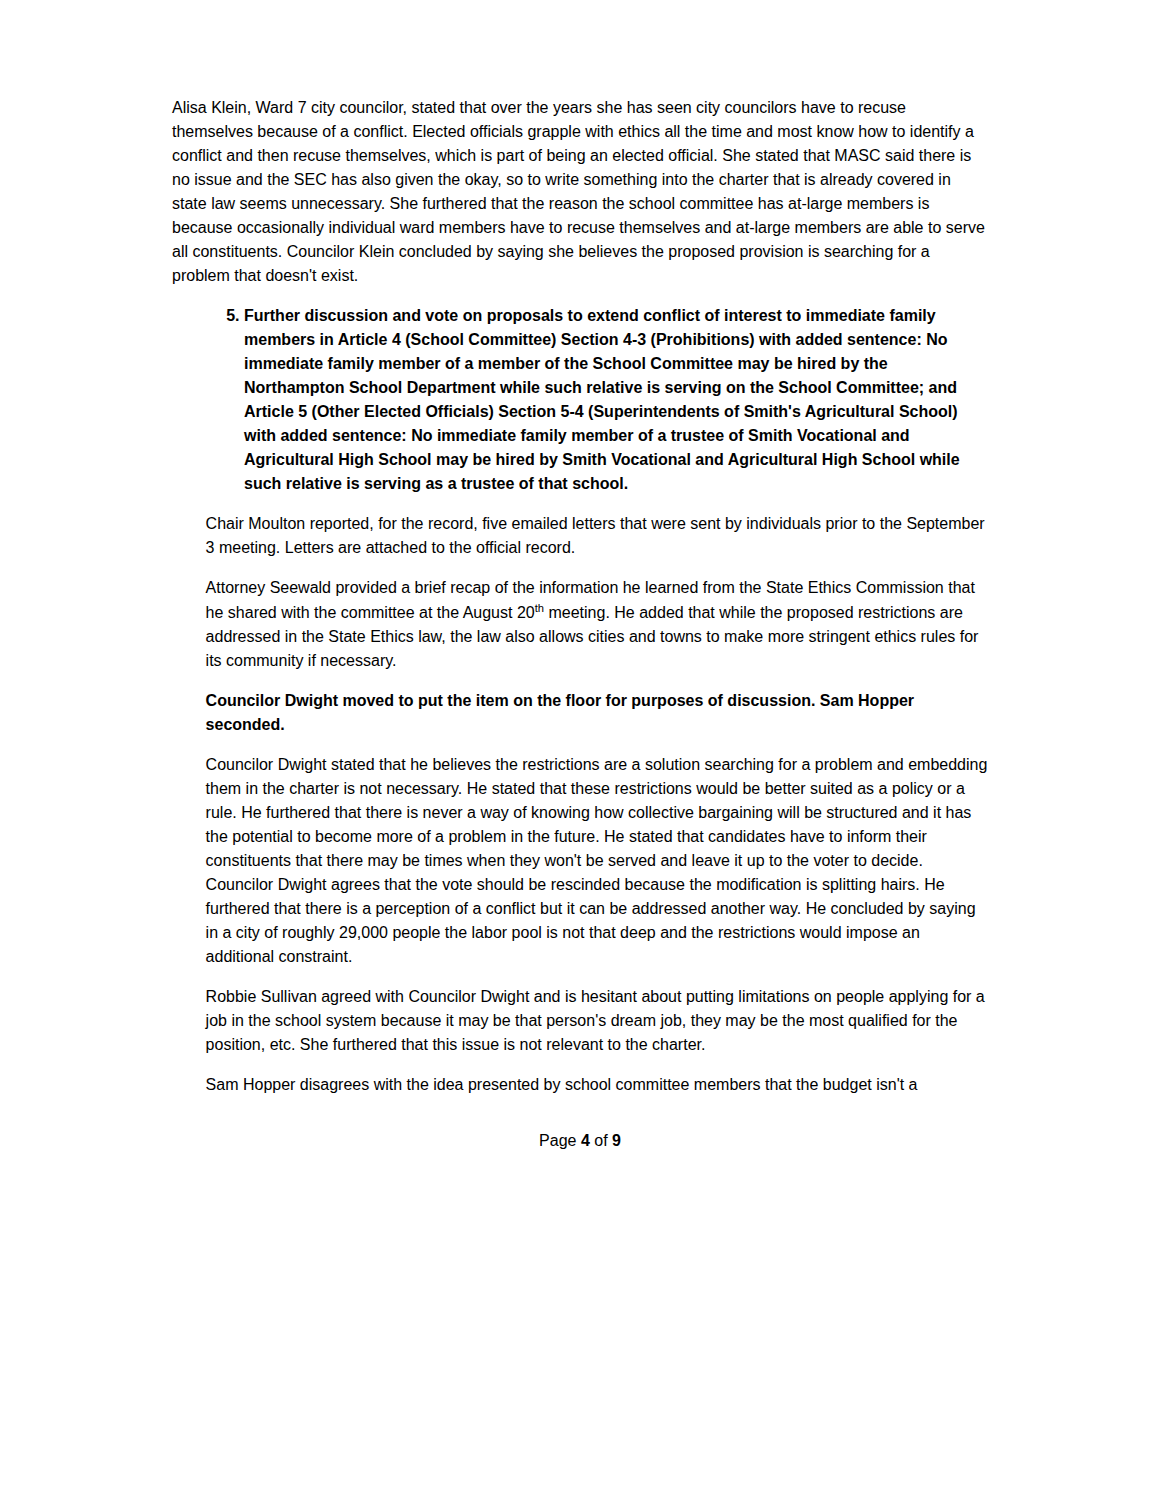Alisa Klein, Ward 7 city councilor, stated that over the years she has seen city councilors have to recuse themselves because of a conflict. Elected officials grapple with ethics all the time and most know how to identify a conflict and then recuse themselves, which is part of being an elected official. She stated that MASC said there is no issue and the SEC has also given the okay, so to write something into the charter that is already covered in state law seems unnecessary. She furthered that the reason the school committee has at-large members is because occasionally individual ward members have to recuse themselves and at-large members are able to serve all constituents. Councilor Klein concluded by saying she believes the proposed provision is searching for a problem that doesn't exist.
Further discussion and vote on proposals to extend conflict of interest to immediate family members in Article 4 (School Committee) Section 4-3 (Prohibitions) with added sentence: No immediate family member of a member of the School Committee may be hired by the Northampton School Department while such relative is serving on the School Committee; and Article 5 (Other Elected Officials) Section 5-4 (Superintendents of Smith's Agricultural School) with added sentence: No immediate family member of a trustee of Smith Vocational and Agricultural High School may be hired by Smith Vocational and Agricultural High School while such relative is serving as a trustee of that school.
Chair Moulton reported, for the record, five emailed letters that were sent by individuals prior to the September 3 meeting. Letters are attached to the official record.
Attorney Seewald provided a brief recap of the information he learned from the State Ethics Commission that he shared with the committee at the August 20th meeting. He added that while the proposed restrictions are addressed in the State Ethics law, the law also allows cities and towns to make more stringent ethics rules for its community if necessary.
Councilor Dwight moved to put the item on the floor for purposes of discussion. Sam Hopper seconded.
Councilor Dwight stated that he believes the restrictions are a solution searching for a problem and embedding them in the charter is not necessary. He stated that these restrictions would be better suited as a policy or a rule. He furthered that there is never a way of knowing how collective bargaining will be structured and it has the potential to become more of a problem in the future. He stated that candidates have to inform their constituents that there may be times when they won't be served and leave it up to the voter to decide. Councilor Dwight agrees that the vote should be rescinded because the modification is splitting hairs. He furthered that there is a perception of a conflict but it can be addressed another way. He concluded by saying in a city of roughly 29,000 people the labor pool is not that deep and the restrictions would impose an additional constraint.
Robbie Sullivan agreed with Councilor Dwight and is hesitant about putting limitations on people applying for a job in the school system because it may be that person's dream job, they may be the most qualified for the position, etc. She furthered that this issue is not relevant to the charter.
Sam Hopper disagrees with the idea presented by school committee members that the budget isn't a
Page 4 of 9